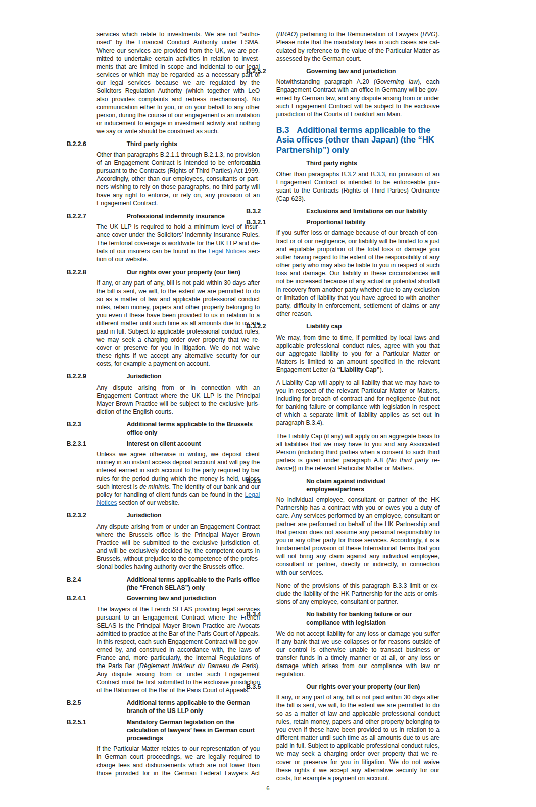services which relate to investments. We are not “authorised” by the Financial Conduct Authority under FSMA. Where our services are provided from the UK, we are permitted to undertake certain activities in relation to investments that are limited in scope and incidental to our legal services or which may be regarded as a necessary part of our legal services because we are regulated by the Solicitors Regulation Authority (which together with LeO also provides complaints and redress mechanisms). No communication either to you, or on your behalf to any other person, during the course of our engagement is an invitation or inducement to engage in investment activity and nothing we say or write should be construed as such.
B.2.2.6 Third party rights
Other than paragraphs B.2.1.1 through B.2.1.3, no provision of an Engagement Contract is intended to be enforceable pursuant to the Contracts (Rights of Third Parties) Act 1999. Accordingly, other than our employees, consultants or partners wishing to rely on those paragraphs, no third party will have any right to enforce, or rely on, any provision of an Engagement Contract.
B.2.2.7 Professional indemnity insurance
The UK LLP is required to hold a minimum level of insurance cover under the Solicitors’ Indemnity Insurance Rules. The territorial coverage is worldwide for the UK LLP and details of our insurers can be found in the Legal Notices section of our website.
B.2.2.8 Our rights over your property (our lien)
If any, or any part of any, bill is not paid within 30 days after the bill is sent, we will, to the extent we are permitted to do so as a matter of law and applicable professional conduct rules, retain money, papers and other property belonging to you even if these have been provided to us in relation to a different matter until such time as all amounts due to us are paid in full. Subject to applicable professional conduct rules, we may seek a charging order over property that we recover or preserve for you in litigation. We do not waive these rights if we accept any alternative security for our costs, for example a payment on account.
B.2.2.9 Jurisdiction
Any dispute arising from or in connection with an Engagement Contract where the UK LLP is the Principal Mayer Brown Practice will be subject to the exclusive jurisdiction of the English courts.
B.2.3 Additional terms applicable to the Brussels office only
B.2.3.1 Interest on client account
Unless we agree otherwise in writing, we deposit client money in an instant access deposit account and will pay the interest earned in such account to the party required by bar rules for the period during which the money is held, unless such interest is de minimis. The identity of our bank and our policy for handling of client funds can be found in the Legal Notices section of our website.
B.2.3.2 Jurisdiction
Any dispute arising from or under an Engagement Contract where the Brussels office is the Principal Mayer Brown Practice will be submitted to the exclusive jurisdiction of, and will be exclusively decided by, the competent courts in Brussels, without prejudice to the competence of the professional bodies having authority over the Brussels office.
B.2.4 Additional terms applicable to the Paris office (the “French SELAS”) only
B.2.4.1 Governing law and jurisdiction
The lawyers of the French SELAS providing legal services pursuant to an Engagement Contract where the French SELAS is the Principal Mayer Brown Practice are Avocats admitted to practice at the Bar of the Paris Court of Appeals. In this respect, each such Engagement Contract will be governed by, and construed in accordance with, the laws of France and, more particularly, the Internal Regulations of the Paris Bar (Règlement Intérieur du Barreau de Paris). Any dispute arising from or under such Engagement Contract must be first submitted to the exclusive jurisdiction of the Bâtonnier of the Bar of the Paris Court of Appeals.
B.2.5 Additional terms applicable to the German branch of the US LLP only
B.2.5.1 Mandatory German legislation on the calculation of lawyers’ fees in German court proceedings
If the Particular Matter relates to our representation of you in German court proceedings, we are legally required to charge fees and disbursements which are not lower than those provided for in the German Federal Lawyers Act (BRAO) pertaining to the Remuneration of Lawyers (RVG). Please note that the mandatory fees in such cases are calculated by reference to the value of the Particular Matter as assessed by the German court.
B.2.5.2 Governing law and jurisdiction
Notwithstanding paragraph A.20 (Governing law), each Engagement Contract with an office in Germany will be governed by German law, and any dispute arising from or under such Engagement Contract will be subject to the exclusive jurisdiction of the Courts of Frankfurt am Main.
B.3 Additional terms applicable to the Asia offices (other than Japan) (the “HK Partnership”) only
B.3.1 Third party rights
Other than paragraphs B.3.2 and B.3.3, no provision of an Engagement Contract is intended to be enforceable pursuant to the Contracts (Rights of Third Parties) Ordinance (Cap 623).
B.3.2 Exclusions and limitations on our liability
B.3.2.1 Proportional liability
If you suffer loss or damage because of our breach of contract or of our negligence, our liability will be limited to a just and equitable proportion of the total loss or damage you suffer having regard to the extent of the responsibility of any other party who may also be liable to you in respect of such loss and damage. Our liability in these circumstances will not be increased because of any actual or potential shortfall in recovery from another party whether due to any exclusion or limitation of liability that you have agreed to with another party, difficulty in enforcement, settlement of claims or any other reason.
B.3.2.2 Liability cap
We may, from time to time, if permitted by local laws and applicable professional conduct rules, agree with you that our aggregate liability to you for a Particular Matter or Matters is limited to an amount specified in the relevant Engagement Letter (a “Liability Cap”).
A Liability Cap will apply to all liability that we may have to you in respect of the relevant Particular Matter or Matters, including for breach of contract and for negligence (but not for banking failure or compliance with legislation in respect of which a separate limit of liability applies as set out in paragraph B.3.4).
The Liability Cap (if any) will apply on an aggregate basis to all liabilities that we may have to you and any Associated Person (including third parties when a consent to such third parties is given under paragraph A.8 (No third party reliance)) in the relevant Particular Matter or Matters.
B.3.3 No claim against individual employees/partners
No individual employee, consultant or partner of the HK Partnership has a contract with you or owes you a duty of care. Any services performed by an employee, consultant or partner are performed on behalf of the HK Partnership and that person does not assume any personal responsibility to you or any other party for those services. Accordingly, it is a fundamental provision of these International Terms that you will not bring any claim against any individual employee, consultant or partner, directly or indirectly, in connection with our services.
None of the provisions of this paragraph B.3.3 limit or exclude the liability of the HK Partnership for the acts or omissions of any employee, consultant or partner.
B.3.4 No liability for banking failure or our compliance with legislation
We do not accept liability for any loss or damage you suffer if any bank that we use collapses or for reasons outside of our control is otherwise unable to transact business or transfer funds in a timely manner or at all, or any loss or damage which arises from our compliance with law or regulation.
B.3.5 Our rights over your property (our lien)
If any, or any part of any, bill is not paid within 30 days after the bill is sent, we will, to the extent we are permitted to do so as a matter of law and applicable professional conduct rules, retain money, papers and other property belonging to you even if these have been provided to us in relation to a different matter until such time as all amounts due to us are paid in full. Subject to applicable professional conduct rules, we may seek a charging order over property that we recover or preserve for you in litigation. We do not waive these rights if we accept any alternative security for our costs, for example a payment on account.
6